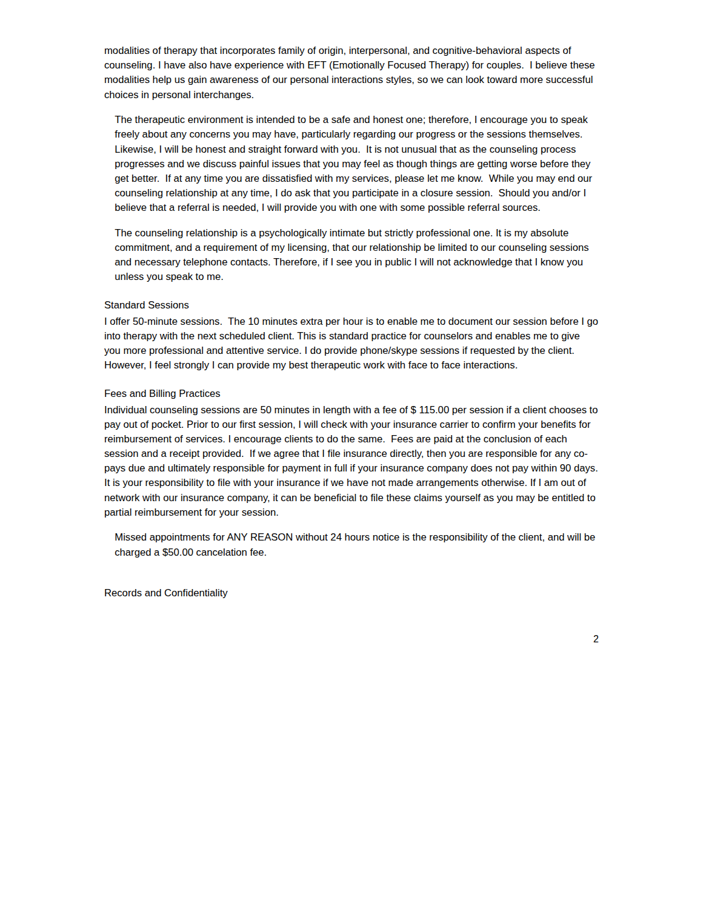modalities of therapy that incorporates family of origin, interpersonal, and cognitive-behavioral aspects of counseling. I have also have experience with EFT (Emotionally Focused Therapy) for couples. I believe these modalities help us gain awareness of our personal interactions styles, so we can look toward more successful choices in personal interchanges.
The therapeutic environment is intended to be a safe and honest one; therefore, I encourage you to speak freely about any concerns you may have, particularly regarding our progress or the sessions themselves. Likewise, I will be honest and straight forward with you. It is not unusual that as the counseling process progresses and we discuss painful issues that you may feel as though things are getting worse before they get better. If at any time you are dissatisfied with my services, please let me know. While you may end our counseling relationship at any time, I do ask that you participate in a closure session. Should you and/or I believe that a referral is needed, I will provide you with one with some possible referral sources.
The counseling relationship is a psychologically intimate but strictly professional one. It is my absolute commitment, and a requirement of my licensing, that our relationship be limited to our counseling sessions and necessary telephone contacts. Therefore, if I see you in public I will not acknowledge that I know you unless you speak to me.
Standard Sessions
I offer 50-minute sessions. The 10 minutes extra per hour is to enable me to document our session before I go into therapy with the next scheduled client. This is standard practice for counselors and enables me to give you more professional and attentive service. I do provide phone/skype sessions if requested by the client. However, I feel strongly I can provide my best therapeutic work with face to face interactions.
Fees and Billing Practices
Individual counseling sessions are 50 minutes in length with a fee of $ 115.00 per session if a client chooses to pay out of pocket. Prior to our first session, I will check with your insurance carrier to confirm your benefits for reimbursement of services. I encourage clients to do the same. Fees are paid at the conclusion of each session and a receipt provided. If we agree that I file insurance directly, then you are responsible for any co-pays due and ultimately responsible for payment in full if your insurance company does not pay within 90 days. It is your responsibility to file with your insurance if we have not made arrangements otherwise. If I am out of network with our insurance company, it can be beneficial to file these claims yourself as you may be entitled to partial reimbursement for your session.
Missed appointments for ANY REASON without 24 hours notice is the responsibility of the client, and will be charged a $50.00 cancelation fee.
Records and Confidentiality
2